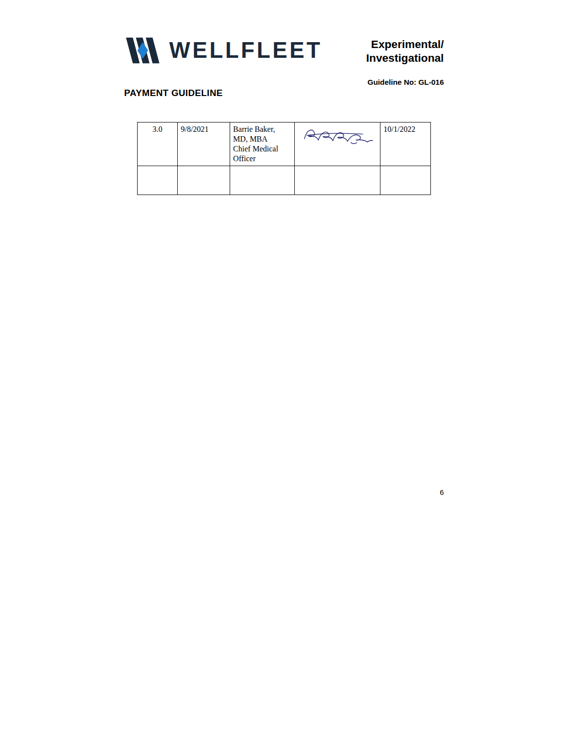WELLFLEET
Experimental/
Investigational
Guideline No: GL-016
PAYMENT GUIDELINE
| 3.0 | 9/8/2021 | Barrie Baker, MD, MBA Chief Medical Officer | | 10/1/2022 |
6